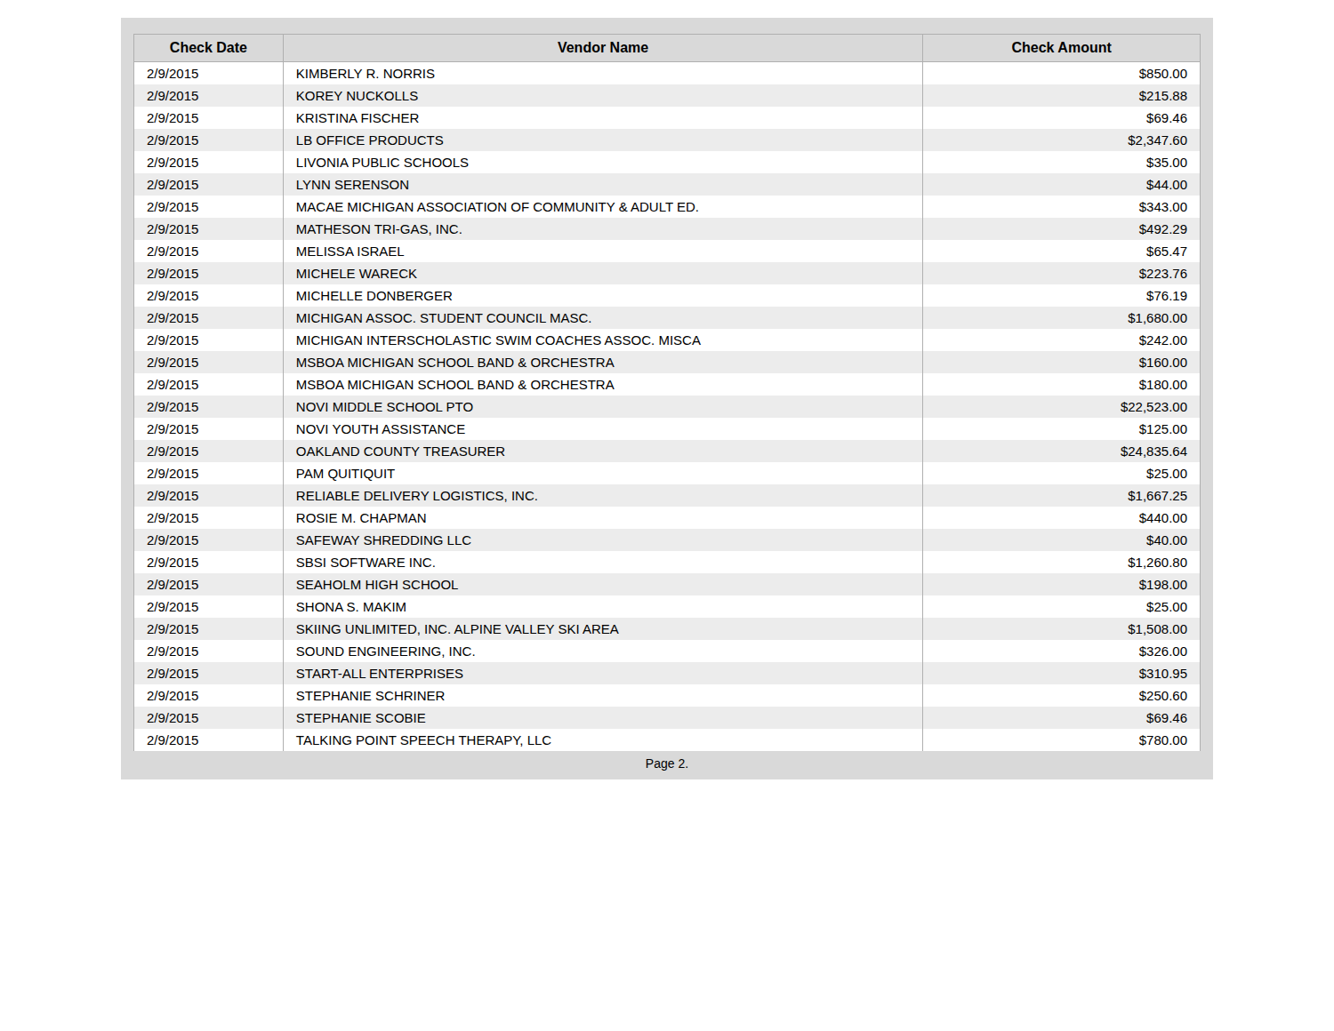| Check Date | Vendor Name | Check Amount |
| --- | --- | --- |
| 2/9/2015 | KIMBERLY R. NORRIS | $850.00 |
| 2/9/2015 | KOREY NUCKOLLS | $215.88 |
| 2/9/2015 | KRISTINA FISCHER | $69.46 |
| 2/9/2015 | LB OFFICE PRODUCTS | $2,347.60 |
| 2/9/2015 | LIVONIA PUBLIC SCHOOLS | $35.00 |
| 2/9/2015 | LYNN SERENSON | $44.00 |
| 2/9/2015 | MACAE MICHIGAN ASSOCIATION OF COMMUNITY & ADULT ED. | $343.00 |
| 2/9/2015 | MATHESON TRI-GAS, INC. | $492.29 |
| 2/9/2015 | MELISSA ISRAEL | $65.47 |
| 2/9/2015 | MICHELE WARECK | $223.76 |
| 2/9/2015 | MICHELLE DONBERGER | $76.19 |
| 2/9/2015 | MICHIGAN ASSOC. STUDENT COUNCIL MASC. | $1,680.00 |
| 2/9/2015 | MICHIGAN INTERSCHOLASTIC SWIM COACHES ASSOC. MISCA | $242.00 |
| 2/9/2015 | MSBOA MICHIGAN SCHOOL BAND & ORCHESTRA | $160.00 |
| 2/9/2015 | MSBOA MICHIGAN SCHOOL BAND & ORCHESTRA | $180.00 |
| 2/9/2015 | NOVI MIDDLE SCHOOL PTO | $22,523.00 |
| 2/9/2015 | NOVI YOUTH ASSISTANCE | $125.00 |
| 2/9/2015 | OAKLAND COUNTY TREASURER | $24,835.64 |
| 2/9/2015 | PAM QUITIQUIT | $25.00 |
| 2/9/2015 | RELIABLE DELIVERY LOGISTICS, INC. | $1,667.25 |
| 2/9/2015 | ROSIE M. CHAPMAN | $440.00 |
| 2/9/2015 | SAFEWAY SHREDDING LLC | $40.00 |
| 2/9/2015 | SBSI SOFTWARE INC. | $1,260.80 |
| 2/9/2015 | SEAHOLM HIGH SCHOOL | $198.00 |
| 2/9/2015 | SHONA S. MAKIM | $25.00 |
| 2/9/2015 | SKIING UNLIMITED, INC. ALPINE VALLEY SKI AREA | $1,508.00 |
| 2/9/2015 | SOUND ENGINEERING, INC. | $326.00 |
| 2/9/2015 | START-ALL ENTERPRISES | $310.95 |
| 2/9/2015 | STEPHANIE SCHRINER | $250.60 |
| 2/9/2015 | STEPHANIE SCOBIE | $69.46 |
| 2/9/2015 | TALKING POINT SPEECH THERAPY, LLC | $780.00 |
Page 2.